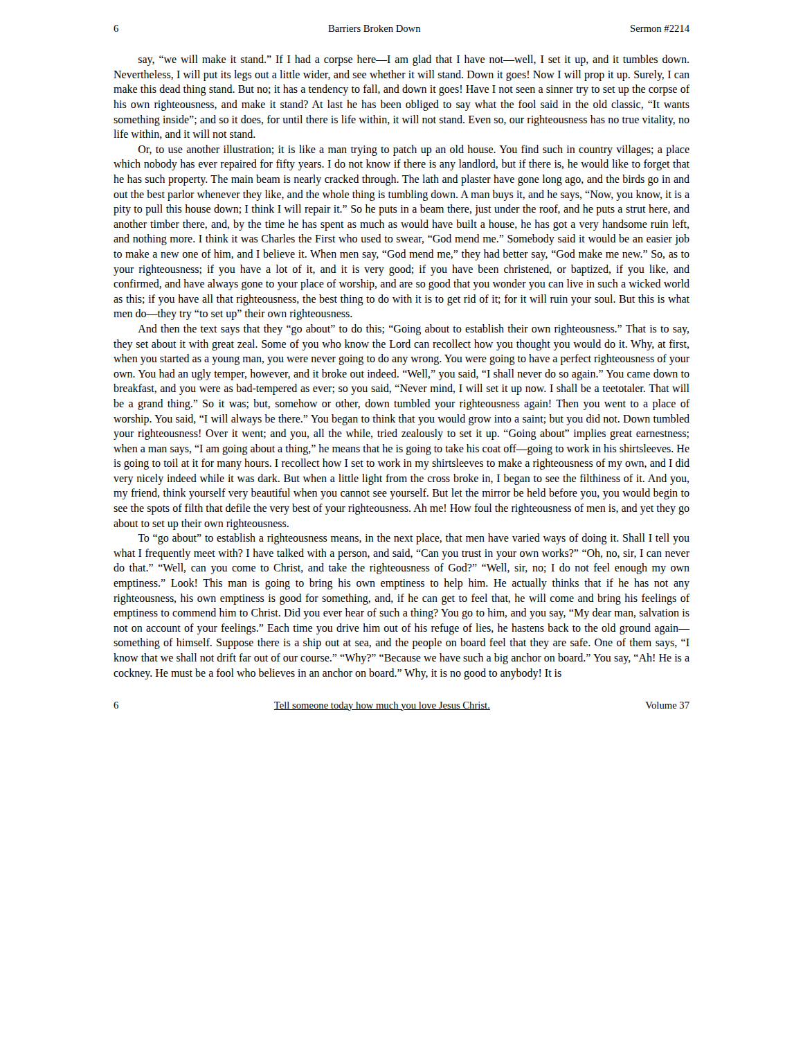6 Barriers Broken Down Sermon #2214
say, “we will make it stand.” If I had a corpse here—I am glad that I have not—well, I set it up, and it tumbles down. Nevertheless, I will put its legs out a little wider, and see whether it will stand. Down it goes! Now I will prop it up. Surely, I can make this dead thing stand. But no; it has a tendency to fall, and down it goes! Have I not seen a sinner try to set up the corpse of his own righteousness, and make it stand? At last he has been obliged to say what the fool said in the old classic, “It wants something inside”; and so it does, for until there is life within, it will not stand. Even so, our righteousness has no true vitality, no life within, and it will not stand.
Or, to use another illustration; it is like a man trying to patch up an old house. You find such in country villages; a place which nobody has ever repaired for fifty years. I do not know if there is any landlord, but if there is, he would like to forget that he has such property. The main beam is nearly cracked through. The lath and plaster have gone long ago, and the birds go in and out the best parlor whenever they like, and the whole thing is tumbling down. A man buys it, and he says, “Now, you know, it is a pity to pull this house down; I think I will repair it.” So he puts in a beam there, just under the roof, and he puts a strut here, and another timber there, and, by the time he has spent as much as would have built a house, he has got a very handsome ruin left, and nothing more. I think it was Charles the First who used to swear, “God mend me.” Somebody said it would be an easier job to make a new one of him, and I believe it. When men say, “God mend me,” they had better say, “God make me new.” So, as to your righteousness; if you have a lot of it, and it is very good; if you have been christened, or baptized, if you like, and confirmed, and have always gone to your place of worship, and are so good that you wonder you can live in such a wicked world as this; if you have all that righteousness, the best thing to do with it is to get rid of it; for it will ruin your soul. But this is what men do—they try “to set up” their own righteousness.
And then the text says that they “go about” to do this; “Going about to establish their own righteousness.” That is to say, they set about it with great zeal. Some of you who know the Lord can recollect how you thought you would do it. Why, at first, when you started as a young man, you were never going to do any wrong. You were going to have a perfect righteousness of your own. You had an ugly temper, however, and it broke out indeed. “Well,” you said, “I shall never do so again.” You came down to breakfast, and you were as bad-tempered as ever; so you said, “Never mind, I will set it up now. I shall be a teetotaler. That will be a grand thing.” So it was; but, somehow or other, down tumbled your righteousness again! Then you went to a place of worship. You said, “I will always be there.” You began to think that you would grow into a saint; but you did not. Down tumbled your righteousness! Over it went; and you, all the while, tried zealously to set it up. “Going about” implies great earnestness; when a man says, “I am going about a thing,” he means that he is going to take his coat off—going to work in his shirtsleeves. He is going to toil at it for many hours. I recollect how I set to work in my shirtsleeves to make a righteousness of my own, and I did very nicely indeed while it was dark. But when a little light from the cross broke in, I began to see the filthiness of it. And you, my friend, think yourself very beautiful when you cannot see yourself. But let the mirror be held before you, you would begin to see the spots of filth that defile the very best of your righteousness. Ah me! How foul the righteousness of men is, and yet they go about to set up their own righteousness.
To “go about” to establish a righteousness means, in the next place, that men have varied ways of doing it. Shall I tell you what I frequently meet with? I have talked with a person, and said, “Can you trust in your own works?” “Oh, no, sir, I can never do that.” “Well, can you come to Christ, and take the righteousness of God?” “Well, sir, no; I do not feel enough my own emptiness.” Look! This man is going to bring his own emptiness to help him. He actually thinks that if he has not any righteousness, his own emptiness is good for something, and, if he can get to feel that, he will come and bring his feelings of emptiness to commend him to Christ. Did you ever hear of such a thing? You go to him, and you say, “My dear man, salvation is not on account of your feelings.” Each time you drive him out of his refuge of lies, he hastens back to the old ground again—something of himself. Suppose there is a ship out at sea, and the people on board feel that they are safe. One of them says, “I know that we shall not drift far out of our course.” “Why?” “Because we have such a big anchor on board.” You say, “Ah! He is a cockney. He must be a fool who believes in an anchor on board.” Why, it is no good to anybody! It is
6 Tell someone today how much you love Jesus Christ. Volume 37